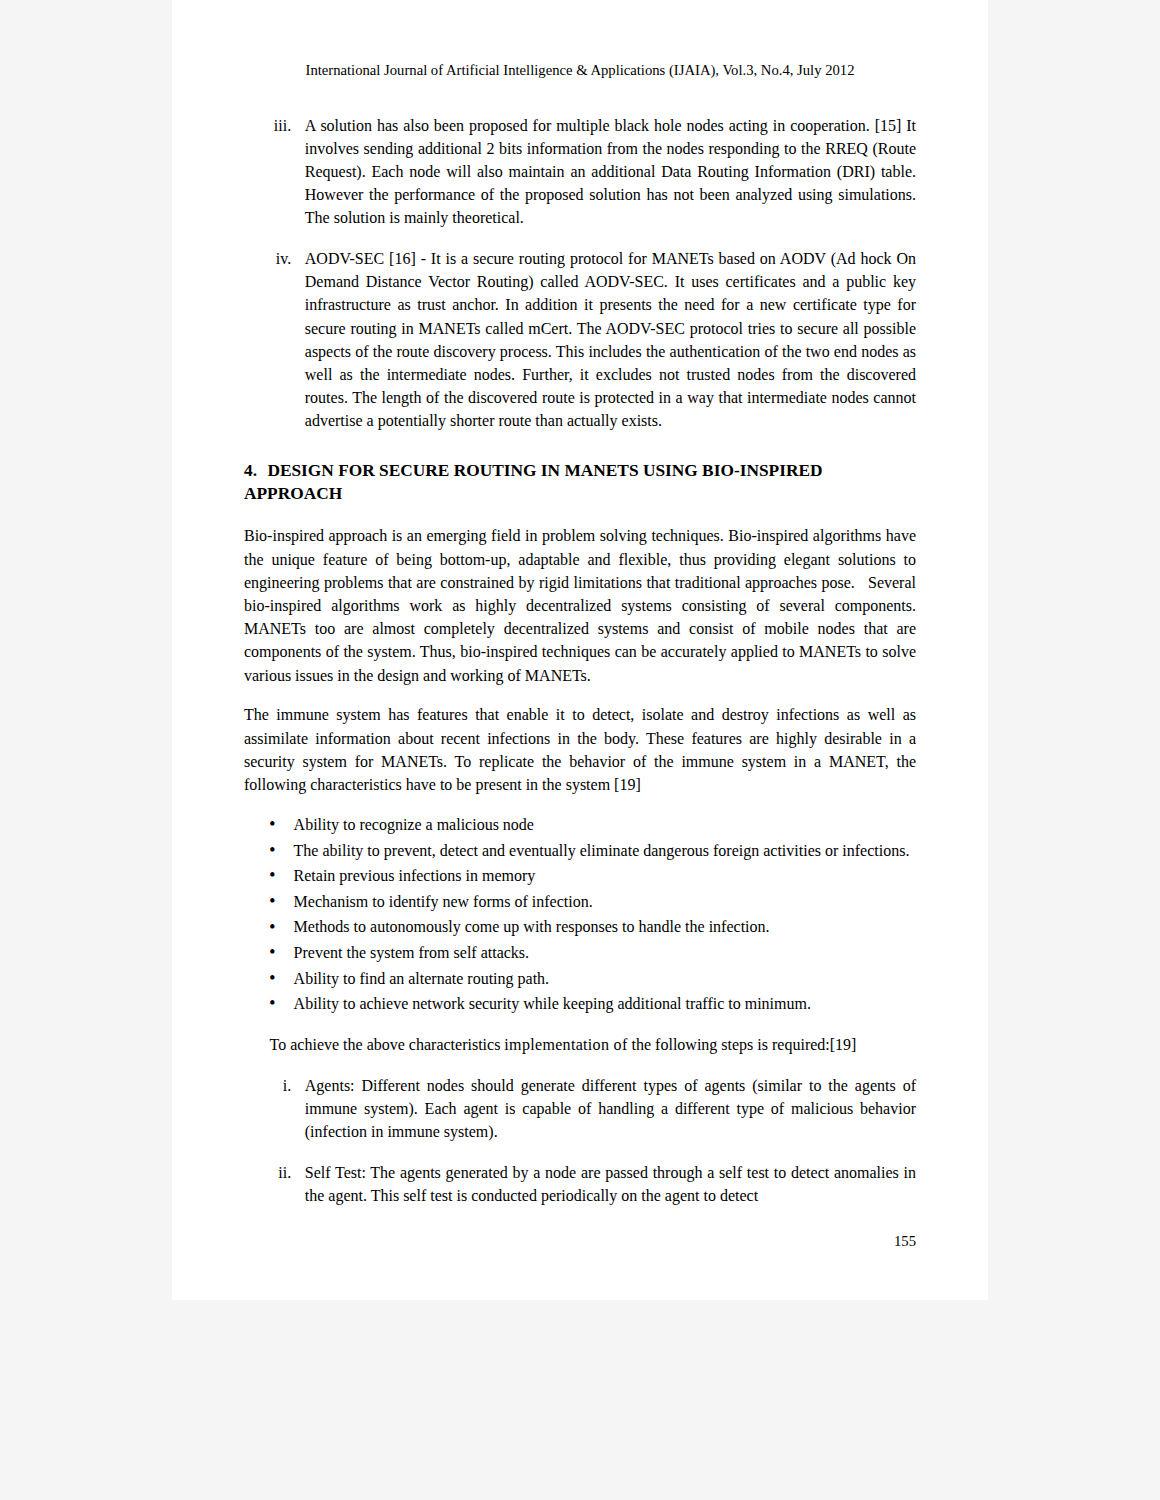International Journal of Artificial Intelligence & Applications (IJAIA), Vol.3, No.4, July 2012
A solution has also been proposed for multiple black hole nodes acting in cooperation. [15] It involves sending additional 2 bits information from the nodes responding to the RREQ (Route Request). Each node will also maintain an additional Data Routing Information (DRI) table. However the performance of the proposed solution has not been analyzed using simulations. The solution is mainly theoretical.
AODV-SEC [16] - It is a secure routing protocol for MANETs based on AODV (Ad hock On Demand Distance Vector Routing) called AODV-SEC. It uses certificates and a public key infrastructure as trust anchor. In addition it presents the need for a new certificate type for secure routing in MANETs called mCert. The AODV-SEC protocol tries to secure all possible aspects of the route discovery process. This includes the authentication of the two end nodes as well as the intermediate nodes. Further, it excludes not trusted nodes from the discovered routes. The length of the discovered route is protected in a way that intermediate nodes cannot advertise a potentially shorter route than actually exists.
4. DESIGN FOR SECURE ROUTING IN MANETS USING BIO-INSPIRED APPROACH
Bio-inspired approach is an emerging field in problem solving techniques. Bio-inspired algorithms have the unique feature of being bottom-up, adaptable and flexible, thus providing elegant solutions to engineering problems that are constrained by rigid limitations that traditional approaches pose. Several bio-inspired algorithms work as highly decentralized systems consisting of several components. MANETs too are almost completely decentralized systems and consist of mobile nodes that are components of the system. Thus, bio-inspired techniques can be accurately applied to MANETs to solve various issues in the design and working of MANETs.
The immune system has features that enable it to detect, isolate and destroy infections as well as assimilate information about recent infections in the body. These features are highly desirable in a security system for MANETs. To replicate the behavior of the immune system in a MANET, the following characteristics have to be present in the system [19]
Ability to recognize a malicious node
The ability to prevent, detect and eventually eliminate dangerous foreign activities or infections.
Retain previous infections in memory
Mechanism to identify new forms of infection.
Methods to autonomously come up with responses to handle the infection.
Prevent the system from self attacks.
Ability to find an alternate routing path.
Ability to achieve network security while keeping additional traffic to minimum.
To achieve the above characteristics implementation of the following steps is required:[19]
Agents: Different nodes should generate different types of agents (similar to the agents of immune system). Each agent is capable of handling a different type of malicious behavior (infection in immune system).
Self Test: The agents generated by a node are passed through a self test to detect anomalies in the agent. This self test is conducted periodically on the agent to detect
155